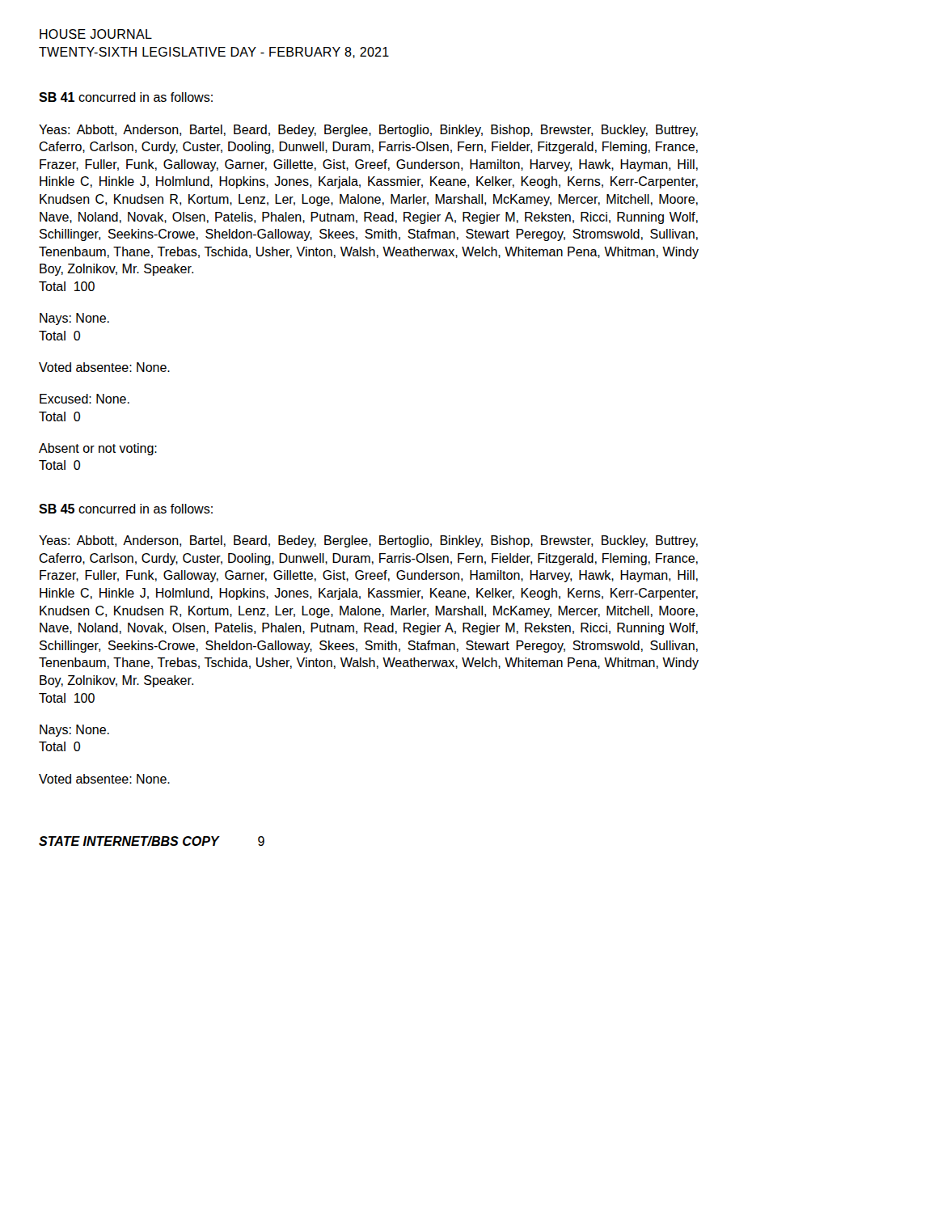HOUSE JOURNAL
TWENTY-SIXTH LEGISLATIVE DAY - FEBRUARY 8, 2021
SB 41 concurred in as follows:
Yeas: Abbott, Anderson, Bartel, Beard, Bedey, Berglee, Bertoglio, Binkley, Bishop, Brewster, Buckley, Buttrey, Caferro, Carlson, Curdy, Custer, Dooling, Dunwell, Duram, Farris-Olsen, Fern, Fielder, Fitzgerald, Fleming, France, Frazer, Fuller, Funk, Galloway, Garner, Gillette, Gist, Greef, Gunderson, Hamilton, Harvey, Hawk, Hayman, Hill, Hinkle C, Hinkle J, Holmlund, Hopkins, Jones, Karjala, Kassmier, Keane, Kelker, Keogh, Kerns, Kerr-Carpenter, Knudsen C, Knudsen R, Kortum, Lenz, Ler, Loge, Malone, Marler, Marshall, McKamey, Mercer, Mitchell, Moore, Nave, Noland, Novak, Olsen, Patelis, Phalen, Putnam, Read, Regier A, Regier M, Reksten, Ricci, Running Wolf, Schillinger, Seekins-Crowe, Sheldon-Galloway, Skees, Smith, Stafman, Stewart Peregoy, Stromswold, Sullivan, Tenenbaum, Thane, Trebas, Tschida, Usher, Vinton, Walsh, Weatherwax, Welch, Whiteman Pena, Whitman, Windy Boy, Zolnikov, Mr. Speaker.
Total 100
Nays: None.
Total 0
Voted absentee: None.
Excused: None.
Total 0
Absent or not voting:
Total 0
SB 45 concurred in as follows:
Yeas: Abbott, Anderson, Bartel, Beard, Bedey, Berglee, Bertoglio, Binkley, Bishop, Brewster, Buckley, Buttrey, Caferro, Carlson, Curdy, Custer, Dooling, Dunwell, Duram, Farris-Olsen, Fern, Fielder, Fitzgerald, Fleming, France, Frazer, Fuller, Funk, Galloway, Garner, Gillette, Gist, Greef, Gunderson, Hamilton, Harvey, Hawk, Hayman, Hill, Hinkle C, Hinkle J, Holmlund, Hopkins, Jones, Karjala, Kassmier, Keane, Kelker, Keogh, Kerns, Kerr-Carpenter, Knudsen C, Knudsen R, Kortum, Lenz, Ler, Loge, Malone, Marler, Marshall, McKamey, Mercer, Mitchell, Moore, Nave, Noland, Novak, Olsen, Patelis, Phalen, Putnam, Read, Regier A, Regier M, Reksten, Ricci, Running Wolf, Schillinger, Seekins-Crowe, Sheldon-Galloway, Skees, Smith, Stafman, Stewart Peregoy, Stromswold, Sullivan, Tenenbaum, Thane, Trebas, Tschida, Usher, Vinton, Walsh, Weatherwax, Welch, Whiteman Pena, Whitman, Windy Boy, Zolnikov, Mr. Speaker.
Total 100
Nays: None.
Total 0
Voted absentee: None.
STATE INTERNET/BBS COPY 9